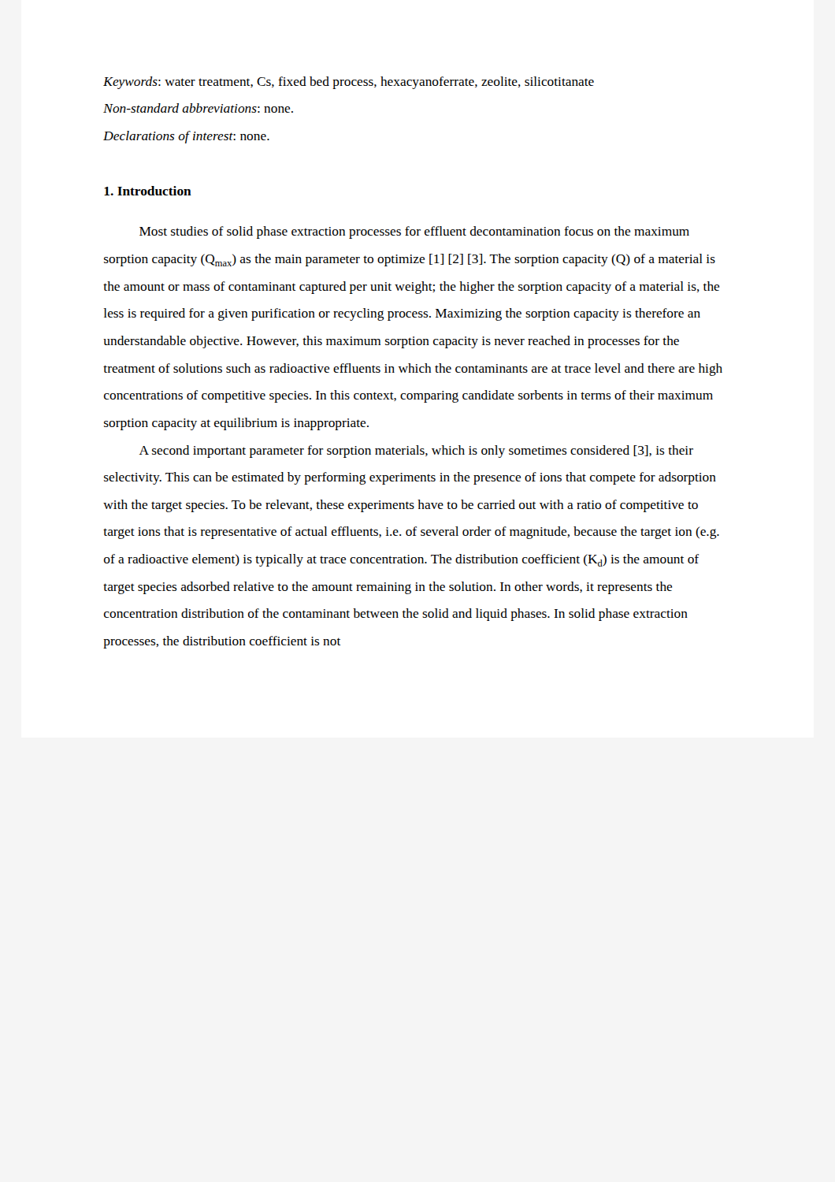Keywords: water treatment, Cs, fixed bed process, hexacyanoferrate, zeolite, silicotitanate
Non-standard abbreviations: none.
Declarations of interest: none.
1. Introduction
Most studies of solid phase extraction processes for effluent decontamination focus on the maximum sorption capacity (Qmax) as the main parameter to optimize [1] [2] [3]. The sorption capacity (Q) of a material is the amount or mass of contaminant captured per unit weight; the higher the sorption capacity of a material is, the less is required for a given purification or recycling process. Maximizing the sorption capacity is therefore an understandable objective. However, this maximum sorption capacity is never reached in processes for the treatment of solutions such as radioactive effluents in which the contaminants are at trace level and there are high concentrations of competitive species. In this context, comparing candidate sorbents in terms of their maximum sorption capacity at equilibrium is inappropriate.
A second important parameter for sorption materials, which is only sometimes considered [3], is their selectivity. This can be estimated by performing experiments in the presence of ions that compete for adsorption with the target species. To be relevant, these experiments have to be carried out with a ratio of competitive to target ions that is representative of actual effluents, i.e. of several order of magnitude, because the target ion (e.g. of a radioactive element) is typically at trace concentration. The distribution coefficient (Kd) is the amount of target species adsorbed relative to the amount remaining in the solution. In other words, it represents the concentration distribution of the contaminant between the solid and liquid phases. In solid phase extraction processes, the distribution coefficient is not